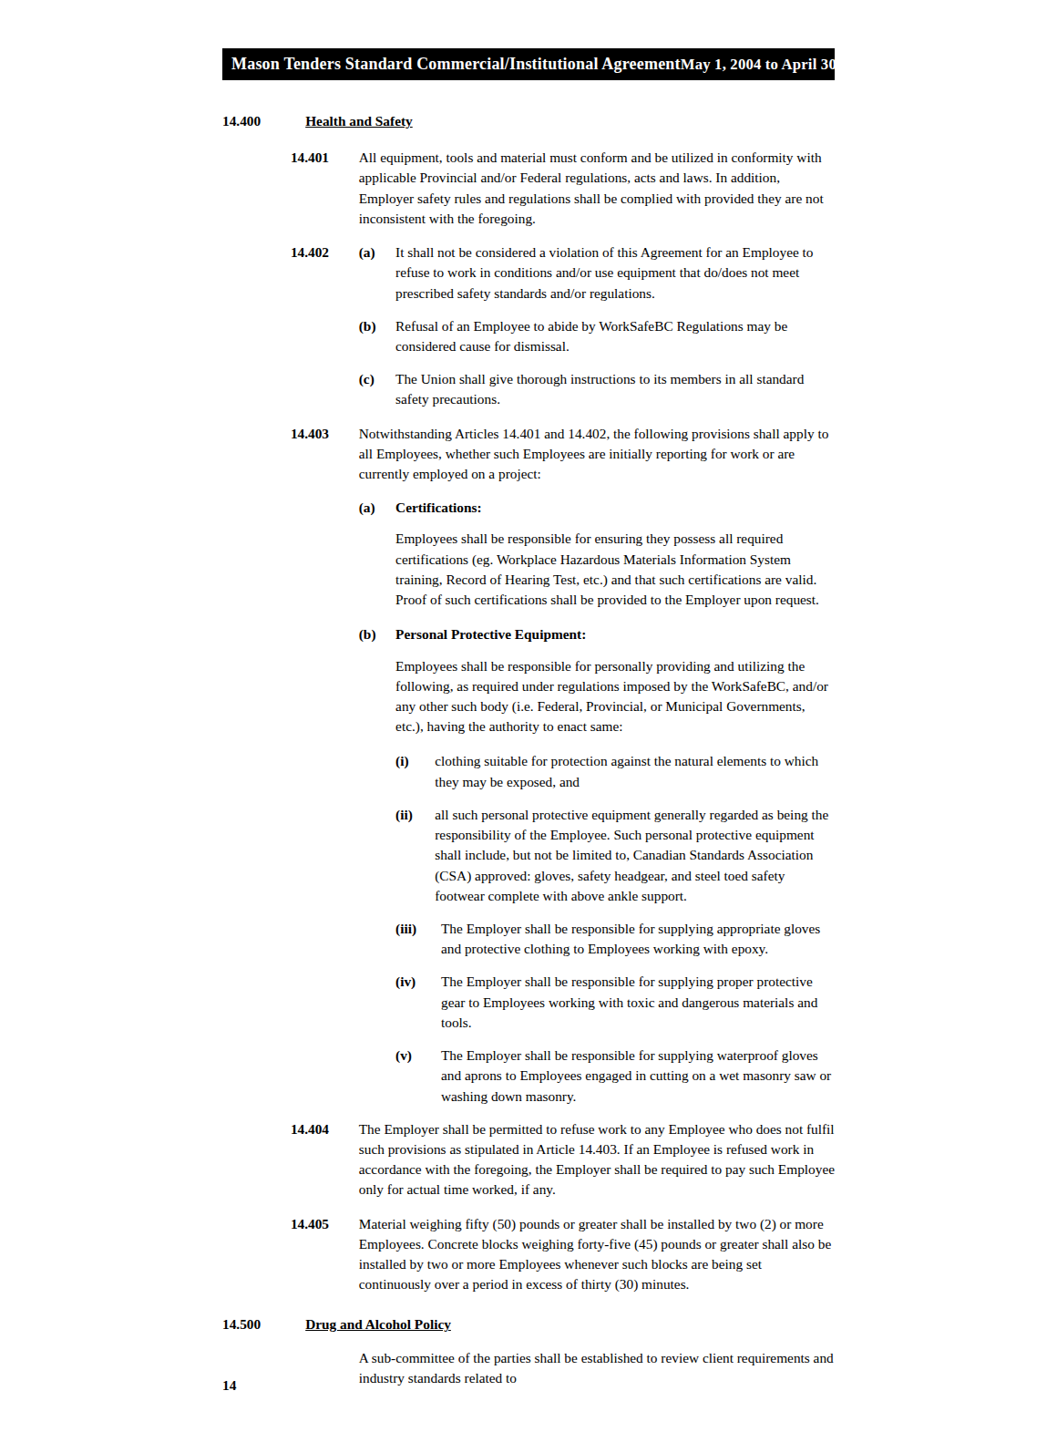Mason Tenders Standard Commercial/Institutional Agreement May 1, 2004 to April 30, 2010
14.400 Health and Safety
14.401
All equipment, tools and material must conform and be utilized in conformity with applicable Provincial and/or Federal regulations, acts and laws. In addition, Employer safety rules and regulations shall be complied with provided they are not inconsistent with the foregoing.
14.402
(a)
It shall not be considered a violation of this Agreement for an Employee to refuse to work in conditions and/or use equipment that do/does not meet prescribed safety standards and/or regulations.
(b)
Refusal of an Employee to abide by WorkSafeBC Regulations may be considered cause for dismissal.
(c)
The Union shall give thorough instructions to its members in all standard safety precautions.
14.403
Notwithstanding Articles 14.401 and 14.402, the following provisions shall apply to all Employees, whether such Employees are initially reporting for work or are currently employed on a project:
(a) Certifications:
Employees shall be responsible for ensuring they possess all required certifications (eg. Workplace Hazardous Materials Information System training, Record of Hearing Test, etc.) and that such certifications are valid. Proof of such certifications shall be provided to the Employer upon request.
(b) Personal Protective Equipment:
Employees shall be responsible for personally providing and utilizing the following, as required under regulations imposed by the WorkSafeBC, and/or any other such body (i.e. Federal, Provincial, or Municipal Governments, etc.), having the authority to enact same:
(i)
clothing suitable for protection against the natural elements to which they may be exposed, and
(ii)
all such personal protective equipment generally regarded as being the responsibility of the Employee. Such personal protective equipment shall include, but not be limited to, Canadian Standards Association (CSA) approved: gloves, safety headgear, and steel toed safety footwear complete with above ankle support.
(iii)
The Employer shall be responsible for supplying appropriate gloves and protective clothing to Employees working with epoxy.
(iv)
The Employer shall be responsible for supplying proper protective gear to Employees working with toxic and dangerous materials and tools.
(v)
The Employer shall be responsible for supplying waterproof gloves and aprons to Employees engaged in cutting on a wet masonry saw or washing down masonry.
14.404
The Employer shall be permitted to refuse work to any Employee who does not fulfil such provisions as stipulated in Article 14.403. If an Employee is refused work in accordance with the foregoing, the Employer shall be required to pay such Employee only for actual time worked, if any.
14.405
Material weighing fifty (50) pounds or greater shall be installed by two (2) or more Employees. Concrete blocks weighing forty-five (45) pounds or greater shall also be installed by two or more Employees whenever such blocks are being set continuously over a period in excess of thirty (30) minutes.
14.500 Drug and Alcohol Policy
A sub-committee of the parties shall be established to review client requirements and industry standards related to
14